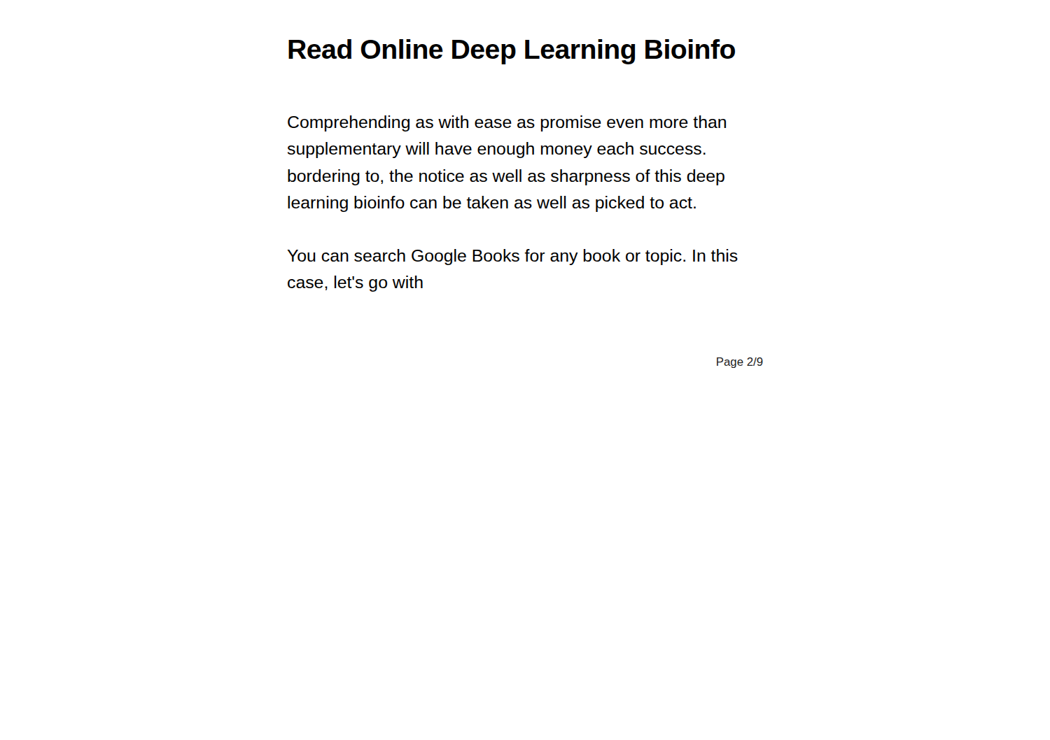Read Online Deep Learning Bioinfo
Comprehending as with ease as promise even more than supplementary will have enough money each success. bordering to, the notice as well as sharpness of this deep learning bioinfo can be taken as well as picked to act.
You can search Google Books for any book or topic. In this case, let's go with
Page 2/9